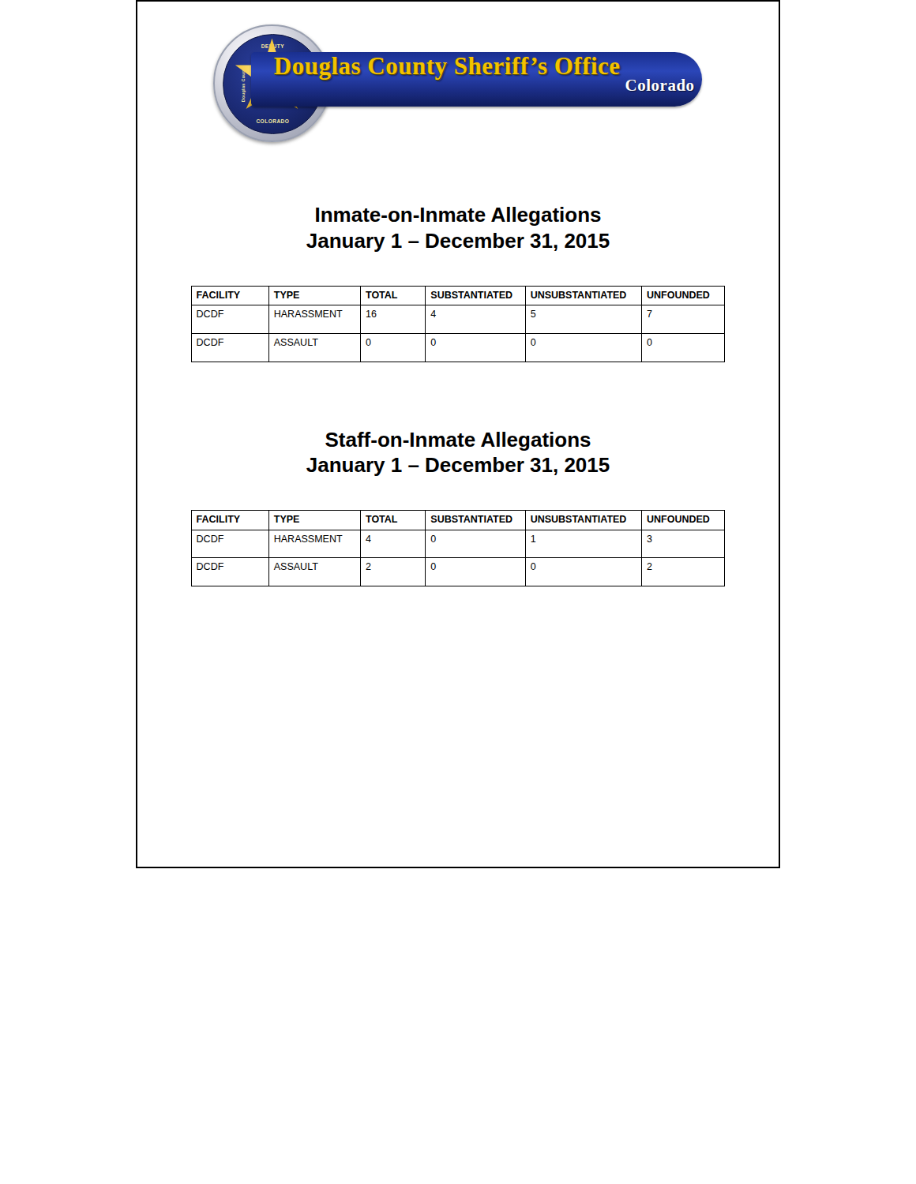Deputy
Douglas County
Sheriff's Office
Colorado
Douglas County Sheriff’s Office Colorado
Inmate-on-Inmate Allegations
January 1 – December 31, 2015
| FACILITY | TYPE | TOTAL | SUBSTANTIATED | UNSUBSTANTIATED | UNFOUNDED |
| --- | --- | --- | --- | --- | --- |
| DCDF | HARASSMENT | 16 | 4 | 5 | 7 |
| DCDF | ASSAULT | 0 | 0 | 0 | 0 |
Staff-on-Inmate Allegations
January 1 – December 31, 2015
| FACILITY | TYPE | TOTAL | SUBSTANTIATED | UNSUBSTANTIATED | UNFOUNDED |
| --- | --- | --- | --- | --- | --- |
| DCDF | HARASSMENT | 4 | 0 | 1 | 3 |
| DCDF | ASSAULT | 2 | 0 | 0 | 2 |